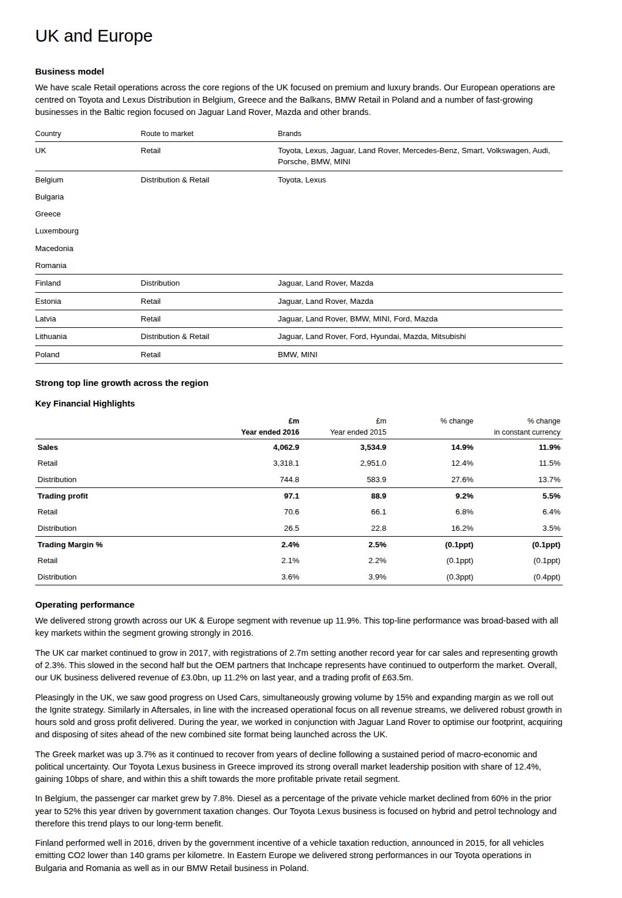UK and Europe
Business model
We have scale Retail operations across the core regions of the UK focused on premium and luxury brands. Our European operations are centred on Toyota and Lexus Distribution in Belgium, Greece and the Balkans, BMW Retail in Poland and a number of fast-growing businesses in the Baltic region focused on Jaguar Land Rover, Mazda and other brands.
| Country | Route to market | Brands |
| --- | --- | --- |
| UK | Retail | Toyota, Lexus, Jaguar, Land Rover, Mercedes-Benz, Smart, Volkswagen, Audi, Porsche, BMW, MINI |
| Belgium | Distribution & Retail | Toyota, Lexus |
| Bulgaria | | |
| Greece | | |
| Luxembourg | | |
| Macedonia | | |
| Romania | | |
| Finland | Distribution | Jaguar, Land Rover, Mazda |
| Estonia | Retail | Jaguar, Land Rover, Mazda |
| Latvia | Retail | Jaguar, Land Rover, BMW, MINI, Ford, Mazda |
| Lithuania | Distribution & Retail | Jaguar, Land Rover, Ford, Hyundai, Mazda, Mitsubishi |
| Poland | Retail | BMW, MINI |
Strong top line growth across the region
Key Financial Highlights
| | £m Year ended 2016 | £m Year ended 2015 | % change | % change in constant currency |
| --- | --- | --- | --- | --- |
| Sales | 4,062.9 | 3,534.9 | 14.9% | 11.9% |
| Retail | 3,318.1 | 2,951.0 | 12.4% | 11.5% |
| Distribution | 744.8 | 583.9 | 27.6% | 13.7% |
| Trading profit | 97.1 | 88.9 | 9.2% | 5.5% |
| Retail | 70.6 | 66.1 | 6.8% | 6.4% |
| Distribution | 26.5 | 22.8 | 16.2% | 3.5% |
| Trading Margin % | 2.4% | 2.5% | (0.1ppt) | (0.1ppt) |
| Retail | 2.1% | 2.2% | (0.1ppt) | (0.1ppt) |
| Distribution | 3.6% | 3.9% | (0.3ppt) | (0.4ppt) |
Operating performance
We delivered strong growth across our UK & Europe segment with revenue up 11.9%. This top-line performance was broad-based with all key markets within the segment growing strongly in 2016.
The UK car market continued to grow in 2017, with registrations of 2.7m setting another record year for car sales and representing growth of 2.3%. This slowed in the second half but the OEM partners that Inchcape represents have continued to outperform the market. Overall, our UK business delivered revenue of £3.0bn, up 11.2% on last year, and a trading profit of £63.5m.
Pleasingly in the UK, we saw good progress on Used Cars, simultaneously growing volume by 15% and expanding margin as we roll out the Ignite strategy. Similarly in Aftersales, in line with the increased operational focus on all revenue streams, we delivered robust growth in hours sold and gross profit delivered. During the year, we worked in conjunction with Jaguar Land Rover to optimise our footprint, acquiring and disposing of sites ahead of the new combined site format being launched across the UK.
The Greek market was up 3.7% as it continued to recover from years of decline following a sustained period of macro-economic and political uncertainty. Our Toyota Lexus business in Greece improved its strong overall market leadership position with share of 12.4%, gaining 10bps of share, and within this a shift towards the more profitable private retail segment.
In Belgium, the passenger car market grew by 7.8%. Diesel as a percentage of the private vehicle market declined from 60% in the prior year to 52% this year driven by government taxation changes. Our Toyota Lexus business is focused on hybrid and petrol technology and therefore this trend plays to our long-term benefit.
Finland performed well in 2016, driven by the government incentive of a vehicle taxation reduction, announced in 2015, for all vehicles emitting CO2 lower than 140 grams per kilometre. In Eastern Europe we delivered strong performances in our Toyota operations in Bulgaria and Romania as well as in our BMW Retail business in Poland.